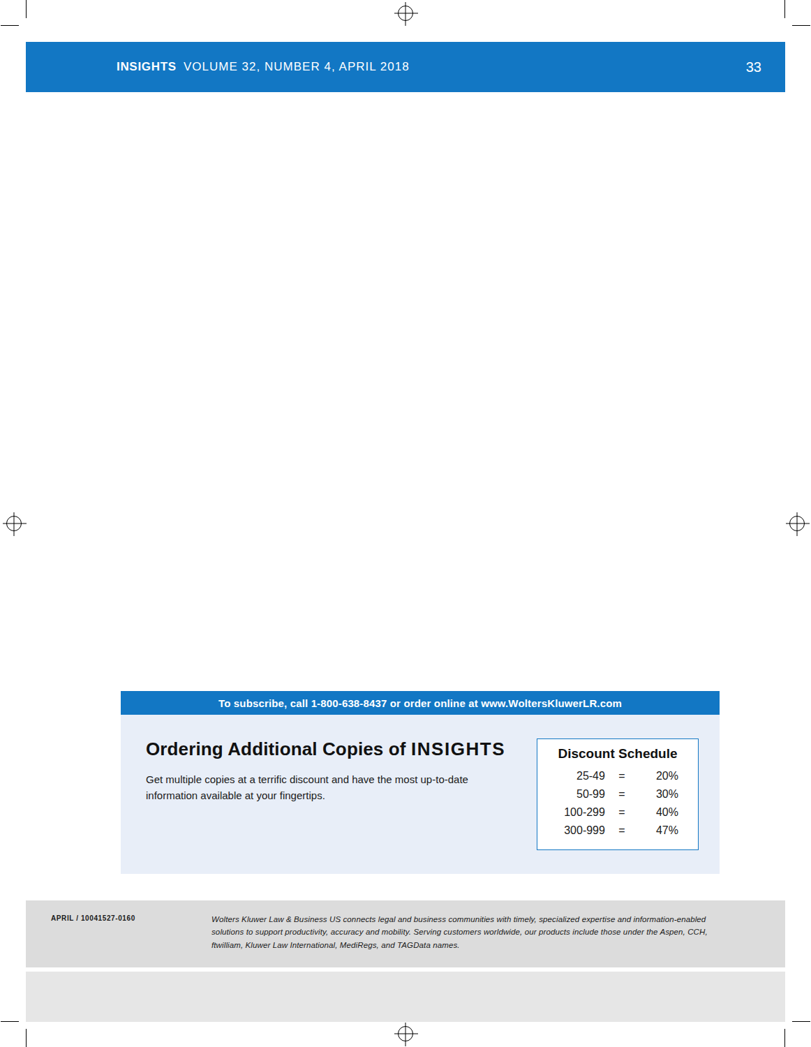INSIGHTS VOLUME 32, NUMBER 4, APRIL 2018
33
To subscribe, call 1-800-638-8437 or order online at www.WoltersKluwerLR.com
Ordering Additional Copies of INSIGHTS
Get multiple copies at a terrific discount and have the most up-to-date information available at your fingertips.
Discount Schedule
| 25-49 | = | 20% |
| 50-99 | = | 30% |
| 100-299 | = | 40% |
| 300-999 | = | 47% |
APRIL / 10041527-0160
Wolters Kluwer Law & Business US connects legal and business communities with timely, specialized expertise and information-enabled solutions to support productivity, accuracy and mobility. Serving customers worldwide, our products include those under the Aspen, CCH, ftwilliam, Kluwer Law International, MediRegs, and TAGData names.